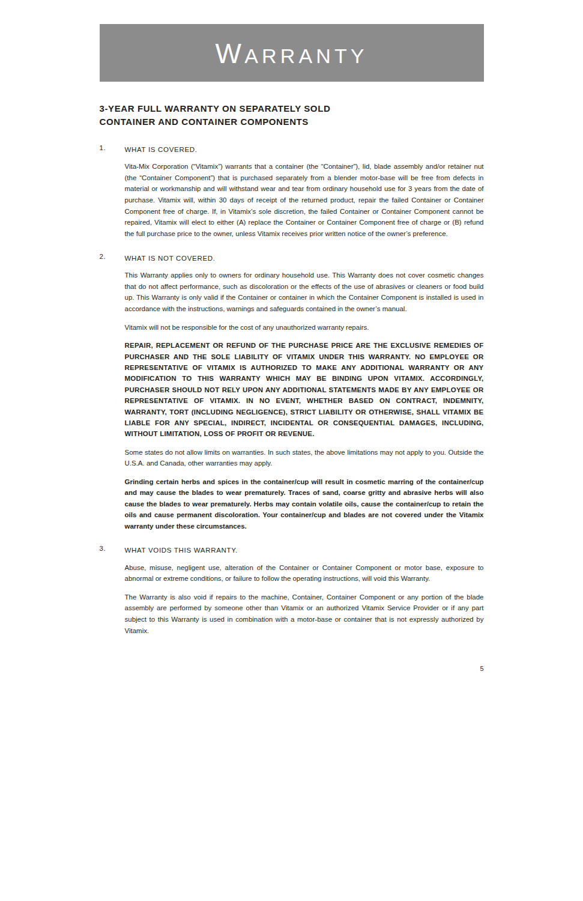Warranty
3-Year Full Warranty on Separately Sold
Container and Container Components
What is covered.
Vita-Mix Corporation (“Vitamix”) warrants that a container (the “Container”), lid, blade assembly and/or retainer nut (the “Container Component”) that is purchased separately from a blender motor-base will be free from defects in material or workmanship and will withstand wear and tear from ordinary household use for 3 years from the date of purchase. Vitamix will, within 30 days of receipt of the returned product, repair the failed Container or Container Component free of charge. If, in Vitamix’s sole discretion, the failed Container or Container Component cannot be repaired, Vitamix will elect to either (A) replace the Container or Container Component free of charge or (B) refund the full purchase price to the owner, unless Vitamix receives prior written notice of the owner’s preference.
What is not covered.
This Warranty applies only to owners for ordinary household use. This Warranty does not cover cosmetic changes that do not affect performance, such as discoloration or the effects of the use of abrasives or cleaners or food build up. This Warranty is only valid if the Container or container in which the Container Component is installed is used in accordance with the instructions, warnings and safeguards contained in the owner’s manual.
Vitamix will not be responsible for the cost of any unauthorized warranty repairs.
Repair, replacement or refund of the purchase price are the exclusive remedies of purchaser and the sole liability of Vitamix under this Warranty. No employee or representative of Vitamix is authorized to make any additional warranty or any modification to this Warranty which may be binding upon Vitamix. Accordingly, purchaser should not rely upon any additional statements made by any employee or representative of Vitamix. In no event, whether based on contract, indemnity, warranty, tort (including negligence), strict liability or otherwise, shall Vitamix be liable for any special, indirect, incidental or consequential damages, including, without limitation, loss of profit or revenue.
Some states do not allow limits on warranties. In such states, the above limitations may not apply to you. Outside the U.S.A. and Canada, other warranties may apply.
Grinding certain herbs and spices in the container/cup will result in cosmetic marring of the container/cup and may cause the blades to wear prematurely. Traces of sand, coarse gritty and abrasive herbs will also cause the blades to wear prematurely. Herbs may contain volatile oils, cause the container/cup to retain the oils and cause permanent discoloration. Your container/cup and blades are not covered under the Vitamix warranty under these circumstances.
What voids this warranty.
Abuse, misuse, negligent use, alteration of the Container or Container Component or motor base, exposure to abnormal or extreme conditions, or failure to follow the operating instructions, will void this Warranty.
The Warranty is also void if repairs to the machine, Container, Container Component or any portion of the blade assembly are performed by someone other than Vitamix or an authorized Vitamix Service Provider or if any part subject to this Warranty is used in combination with a motor-base or container that is not expressly authorized by Vitamix.
5